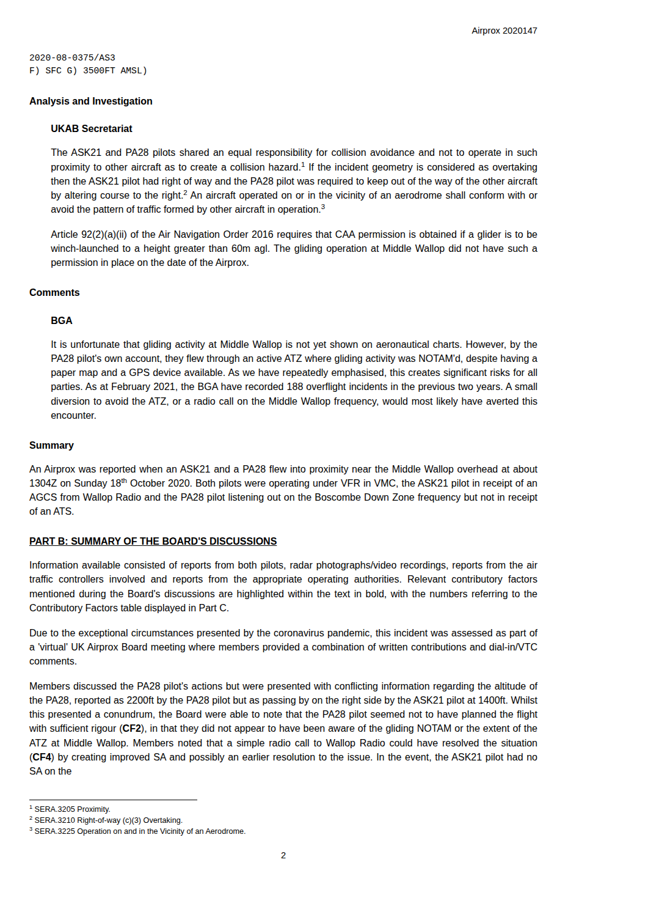Airprox 2020147
2020-08-0375/AS3 F) SFC G) 3500FT AMSL)
Analysis and Investigation
UKAB Secretariat
The ASK21 and PA28 pilots shared an equal responsibility for collision avoidance and not to operate in such proximity to other aircraft as to create a collision hazard.1 If the incident geometry is considered as overtaking then the ASK21 pilot had right of way and the PA28 pilot was required to keep out of the way of the other aircraft by altering course to the right.2 An aircraft operated on or in the vicinity of an aerodrome shall conform with or avoid the pattern of traffic formed by other aircraft in operation.3
Article 92(2)(a)(ii) of the Air Navigation Order 2016 requires that CAA permission is obtained if a glider is to be winch-launched to a height greater than 60m agl. The gliding operation at Middle Wallop did not have such a permission in place on the date of the Airprox.
Comments
BGA
It is unfortunate that gliding activity at Middle Wallop is not yet shown on aeronautical charts. However, by the PA28 pilot's own account, they flew through an active ATZ where gliding activity was NOTAM'd, despite having a paper map and a GPS device available. As we have repeatedly emphasised, this creates significant risks for all parties. As at February 2021, the BGA have recorded 188 overflight incidents in the previous two years. A small diversion to avoid the ATZ, or a radio call on the Middle Wallop frequency, would most likely have averted this encounter.
Summary
An Airprox was reported when an ASK21 and a PA28 flew into proximity near the Middle Wallop overhead at about 1304Z on Sunday 18th October 2020. Both pilots were operating under VFR in VMC, the ASK21 pilot in receipt of an AGCS from Wallop Radio and the PA28 pilot listening out on the Boscombe Down Zone frequency but not in receipt of an ATS.
PART B: SUMMARY OF THE BOARD'S DISCUSSIONS
Information available consisted of reports from both pilots, radar photographs/video recordings, reports from the air traffic controllers involved and reports from the appropriate operating authorities. Relevant contributory factors mentioned during the Board's discussions are highlighted within the text in bold, with the numbers referring to the Contributory Factors table displayed in Part C.
Due to the exceptional circumstances presented by the coronavirus pandemic, this incident was assessed as part of a 'virtual' UK Airprox Board meeting where members provided a combination of written contributions and dial-in/VTC comments.
Members discussed the PA28 pilot's actions but were presented with conflicting information regarding the altitude of the PA28, reported as 2200ft by the PA28 pilot but as passing by on the right side by the ASK21 pilot at 1400ft. Whilst this presented a conundrum, the Board were able to note that the PA28 pilot seemed not to have planned the flight with sufficient rigour (CF2), in that they did not appear to have been aware of the gliding NOTAM or the extent of the ATZ at Middle Wallop. Members noted that a simple radio call to Wallop Radio could have resolved the situation (CF4) by creating improved SA and possibly an earlier resolution to the issue. In the event, the ASK21 pilot had no SA on the
1 SERA.3205 Proximity.
2 SERA.3210 Right-of-way (c)(3) Overtaking.
3 SERA.3225 Operation on and in the Vicinity of an Aerodrome.
2